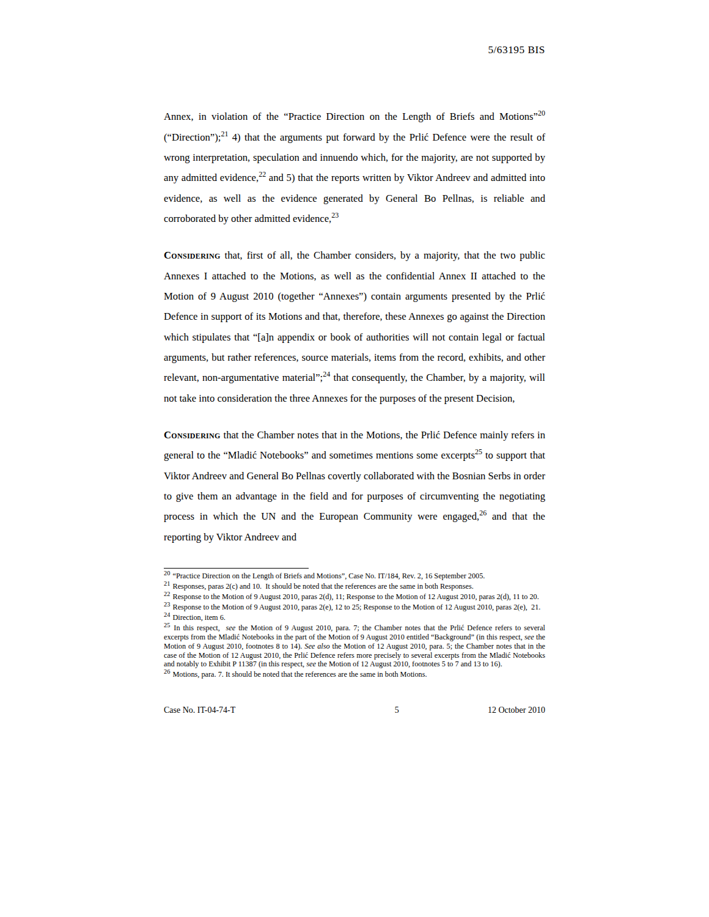5/63195 BIS
Annex, in violation of the “Practice Direction on the Length of Briefs and Motions”20 (“Direction”);21 4) that the arguments put forward by the Prlić Defence were the result of wrong interpretation, speculation and innuendo which, for the majority, are not supported by any admitted evidence,22 and 5) that the reports written by Viktor Andreev and admitted into evidence, as well as the evidence generated by General Bo Pellnas, is reliable and corroborated by other admitted evidence,23
Considering that, first of all, the Chamber considers, by a majority, that the two public Annexes I attached to the Motions, as well as the confidential Annex II attached to the Motion of 9 August 2010 (together “Annexes”) contain arguments presented by the Prlić Defence in support of its Motions and that, therefore, these Annexes go against the Direction which stipulates that “[a]n appendix or book of authorities will not contain legal or factual arguments, but rather references, source materials, items from the record, exhibits, and other relevant, non-argumentative material”;24 that consequently, the Chamber, by a majority, will not take into consideration the three Annexes for the purposes of the present Decision,
Considering that the Chamber notes that in the Motions, the Prlić Defence mainly refers in general to the “Mladić Notebooks” and sometimes mentions some excerpts25 to support that Viktor Andreev and General Bo Pellnas covertly collaborated with the Bosnian Serbs in order to give them an advantage in the field and for purposes of circumventing the negotiating process in which the UN and the European Community were engaged,26 and that the reporting by Viktor Andreev and
20 “Practice Direction on the Length of Briefs and Motions”, Case No. IT/184, Rev. 2, 16 September 2005.
21 Responses, paras 2(c) and 10. It should be noted that the references are the same in both Responses.
22 Response to the Motion of 9 August 2010, paras 2(d), 11; Response to the Motion of 12 August 2010, paras 2(d), 11 to 20.
23 Response to the Motion of 9 August 2010, paras 2(e), 12 to 25; Response to the Motion of 12 August 2010, paras 2(e), 21.
24 Direction, item 6.
25 In this respect, see the Motion of 9 August 2010, para. 7; the Chamber notes that the Prlić Defence refers to several excerpts from the Mladić Notebooks in the part of the Motion of 9 August 2010 entitled “Background” (in this respect, see the Motion of 9 August 2010, footnotes 8 to 14). See also the Motion of 12 August 2010, para. 5; the Chamber notes that in the case of the Motion of 12 August 2010, the Prlić Defence refers more precisely to several excerpts from the Mladić Notebooks and notably to Exhibit P 11387 (in this respect, see the Motion of 12 August 2010, footnotes 5 to 7 and 13 to 16).
26 Motions, para. 7. It should be noted that the references are the same in both Motions.
Case No. IT-04-74-T 5 12 October 2010